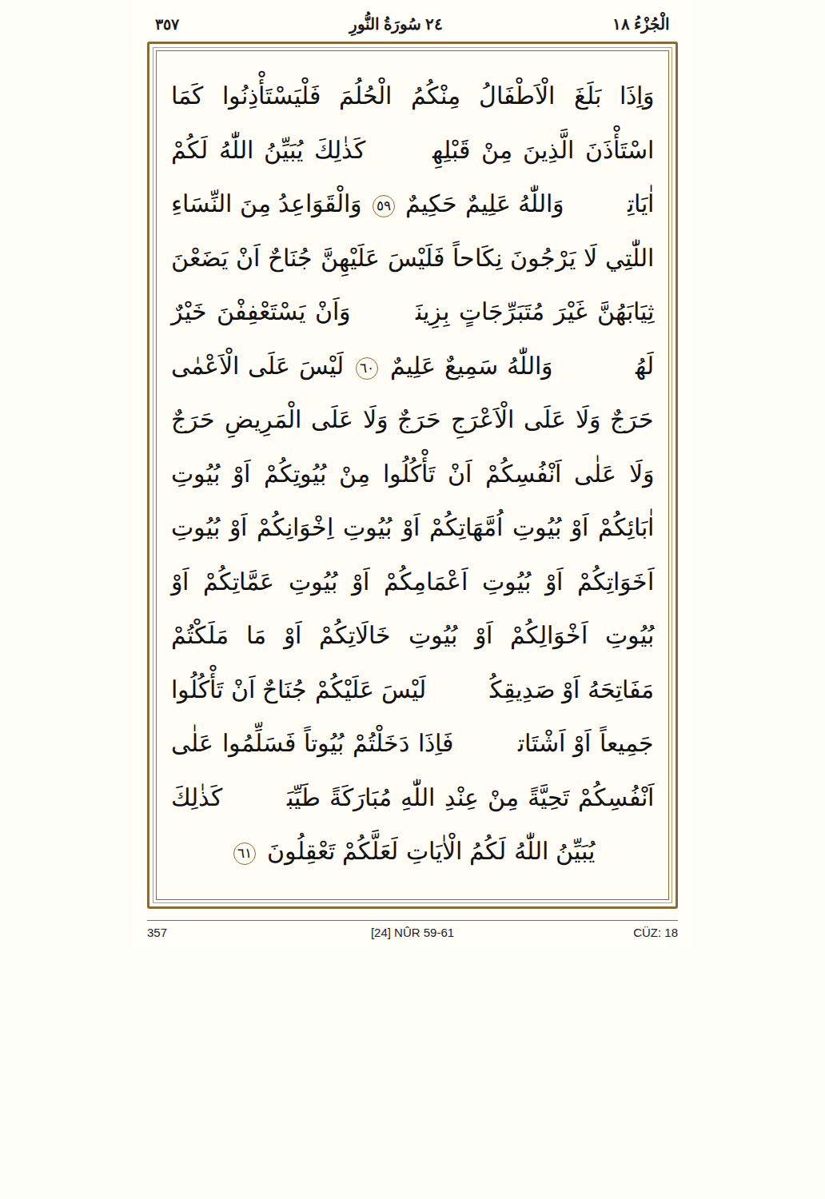الْجُزْءُ ١٨
٢٤ سُورَةُ النُّورِ
٣٥٧
وَاِذَا بَلَغَ الْاَطْفَالُ مِنْكُمُ الْحُلُمَ فَلْيَسْتَأْذِنُوا كَمَا اسْتَأْذَنَ الَّذِينَ مِنْ قَبْلِهِمْۚ كَذٰلِكَ يُبَيِّنُ اللّٰهُ لَكُمْ اٰيَاتِهِۜ وَاللّٰهُ عَلِيمٌ حَكِيمٌ ٥٩ وَالْقَوَاعِدُ مِنَ النِّسَاءِ اللّٰتِي لَا يَرْجُونَ نِكَاحاً فَلَيْسَ عَلَيْهِنَّ جُنَاحٌ اَنْ يَضَعْنَ ثِيَابَهُنَّ غَيْرَ مُتَبَرِّجَاتٍ بِزِينَةٍۜ وَاَنْ يَسْتَعْفِفْنَ خَيْرٌ لَهُنَّۜ وَاللّٰهُ سَمِيعٌ عَلِيمٌ ٦٠ لَيْسَ عَلَى الْاَعْمٰى حَرَجٌ وَلَا عَلَى الْاَعْرَجِ حَرَجٌ وَلَا عَلَى الْمَرِيضِ حَرَجٌ وَلَا عَلٰى اَنْفُسِكُمْ اَنْ تَأْكُلُوا مِنْ بُيُوتِكُمْ اَوْ بُيُوتِ اٰبَائِكُمْ اَوْ بُيُوتِ اُمَّهَاتِكُمْ اَوْ بُيُوتِ اِخْوَانِكُمْ اَوْ بُيُوتِ اَخَوَاتِكُمْ اَوْ بُيُوتِ اَعْمَامِكُمْ اَوْ بُيُوتِ عَمَّاتِكُمْ اَوْ بُيُوتِ اَخْوَالِكُمْ اَوْ بُيُوتِ خَالَاتِكُمْ اَوْ مَا مَلَكْتُمْ مَفَاتِحَهُ اَوْ صَدِيقِكُمْۜ لَيْسَ عَلَيْكُمْ جُنَاحٌ اَنْ تَأْكُلُوا جَمِيعاً اَوْ اَشْتَاتاًۜ فَاِذَا دَخَلْتُمْ بُيُوتاً فَسَلِّمُوا عَلٰى اَنْفُسِكُمْ تَحِيَّةً مِنْ عِنْدِ اللّٰهِ مُبَارَكَةً طَيِّبَةًۜ كَذٰلِكَ يُبَيِّنُ اللّٰهُ لَكُمُ الْاٰيَاتِ لَعَلَّكُمْ تَعْقِلُونَ ٦١
357
[24] NÛR 59-61
CÜZ: 18